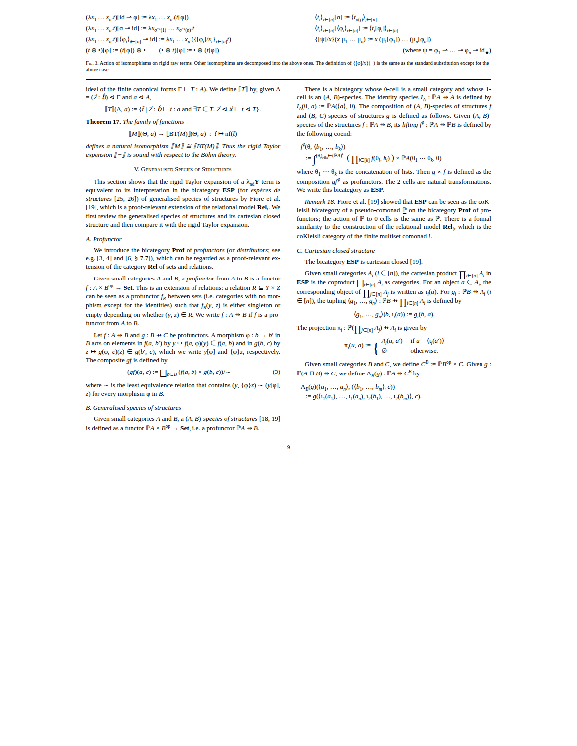(λx1 … xn.t)[id ⊸ φ] := λx1 … xn.(t[φ])
⟨ti⟩i∈[n][σ] := ⟨tσ(j)⟩j∈[n]
(λx1 … xn.t)[σ ⊸ id] := λxσ−1(1) … xσ−1(n).t
⟨ti⟩i∈[n][⟨φi⟩i∈[n]] := ⟨ti[φi]⟩i∈[n]
(λx1 … xn.t)[⟨φi⟩i∈[n] ⊸ id] := λx1 … xn.({[φi]/xi}i∈[n]t)
{[ψ]/x}(x μ1 … μn) := x (μ1[φ1]) … (μn[φn])
(t ⊕ •)[φ] := (t[φ]) ⊕ • (• ⊕ t)[φ] := • ⊕ (t[φ])
(where ψ = φ1 ⊸ … ⊸ φn ⊸ id★)
Fig. 3. Action of isomorphisms on rigid raw terms. Other isomorphims are decomposed into the above ones. The definition of {[φ]/x}(−) is the same as the standard substitution except for the above case.
ideal of the finite canonical forms Γ ⊢ T : A). We define ⟦T⟧ by, given Δ = (z⃗ : b⃗) ⊲ Γ and a ⊲ A,
⟦T⟧(Δ, a) := {t̃ | z⃗ : b⃗ ⊢ t : a and ∃T ∈ T. z⃗ ⊲ x⃗ ⊢ t ⊲ T}.
Theorem 17. The family of functions
⟦M⟧(Θ, a) → ⟦BT(M)⟧(Θ, a) : t̃ ↦ nf(t̃)
defines a natural isomorphism ⟦M⟧ ≅ ⟦BT(M)⟧. Thus the rigid Taylor expansion ⟦−⟧ is sound with respect to the Böhm theory.
V. Generalised Species of Structures
This section shows that the rigid Taylor expansion of a λndY-term is equivalent to its interpretation in the bicategory ESP (for espèces de structures [25, 26]) of generalised species of structures by Fiore et al. [19], which is a proof-relevant extension of the relational model Rel!. We first review the generalised species of structures and its cartesian closed structure and then compare it with the rigid Taylor expansion.
A. Profunctor
We introduce the bicategory Prof of profunctors (or distributors; see e.g. [3, 4] and [6, § 7.7]), which can be regarded as a proof-relevant extension of the category Rel of sets and relations.
Given small categories A and B, a profunctor from A to B is a functor f : A × Bop → Set. This is an extension of relations: a relation R ⊆ Y × Z can be seen as a profunctor fR between sets (i.e. categories with no morphism except for the identities) such that fR(y, z) is either singleton or empty depending on whether (y, z) ∈ R. We write f : A ⇸ B if f is a profunctor from A to B.
Let f : A ⇸ B and g : B ⇸ C be profunctors. A morphism φ : b → b′ in B acts on elements in f(a, b′) by y ↦ f(a, φ)(y) ∈ f(a, b) and in g(b, c) by z ↦ g(φ, c)(z) ∈ g(b′, c), which we write y[φ] and {φ}z, respectively. The composite gf is defined by
(gf)(a, c) := ⨆b∈B (f(a, b) × g(b, c))/∼ (3)
where ∼ is the least equivalence relation that contains (y, {φ}z) ∼ (y[φ], z) for every morphism φ in B.
B. Generalised species of structures
Given small categories A and B, a (A, B)-species of structures [18, 19] is defined as a functor ℙA × Bop → Set, i.e. a profunctor ℙA ⇸ B.
There is a bicategory whose 0-cell is a small category and whose 1-cell is an (A, B)-species. The identity species IA : ℙA ⇸ A is defined by IA(θ, a) := ℙA(⟨a⟩, θ). The composition of (A, B)-species of structures f and (B, C)-species of structures g is defined as follows. Given (A, B)-species of the structures f : ℙA ⇸ B, its lifting f♯ : ℙA ⇸ ℙB is defined by the following coend:
f♯(θ, ⟨b1, …, bk⟩)
:= ∫(θi)i∈k∈(ℙA)k ( ∏i∈[k] f(θi, bi) ) × ℙA(θ1 ⋯ θk, θ)
where θ1 ⋯ θk is the concatenation of lists. Then g ∘ f is defined as the composition gf♯ as profunctors. The 2-cells are natural transformations. We write this bicategory as ESP.
Remark 18. Fiore et al. [19] showed that ESP can be seen as the coKleisli bicategory of a pseudo-comonad ℙ̲ on the bicategory Prof of profunctors; the action of ℙ̲ to 0-cells is the same as ℙ. There is a formal similarity to the construction of the relational model Rel!, which is the coKleisli category of the finite multiset comonad !.
C. Cartesian closed structure
The bicategory ESP is cartesian closed [19].
Given small categories Ai (i ∈ [n]), the cartesian product ∏i∈[n] Ai in ESP is the coproduct ⨆i∈[n] Ai as categories. For an object a ∈ Ai, the corresponding object of ∏j∈[n] Aj is written as ιi(a). For gi : ℙB ⇸ Ai (i ∈ [n]), the tupling ⟨g1, …, gn⟩ : ℙB ⇸ ∏i∈[n] Ai is defined by
⟨g1, …, gn⟩(b, ιi(a)) := gi(b, a).
The projection πi : ℙ(∏j∈[n] Aj) ⇸ Ai is given by
πi(u, a) := {Ai(a, a′) if u = ⟨ιi(a′)⟩∅otherwise.
Given small categories B and C, we define CB := ℙBop × C. Given g : ℙ(A ⊓ B) ⇸ C, we define ΛB(g) : ℙA ⇸ CB by
ΛB(g)(⟨a1, …, an⟩, (⟨b1, …, bm⟩, c))
:= g(⟨ι1(a1), …, ι1(an), ι2(b1), …, ι2(bm)⟩, c).
9